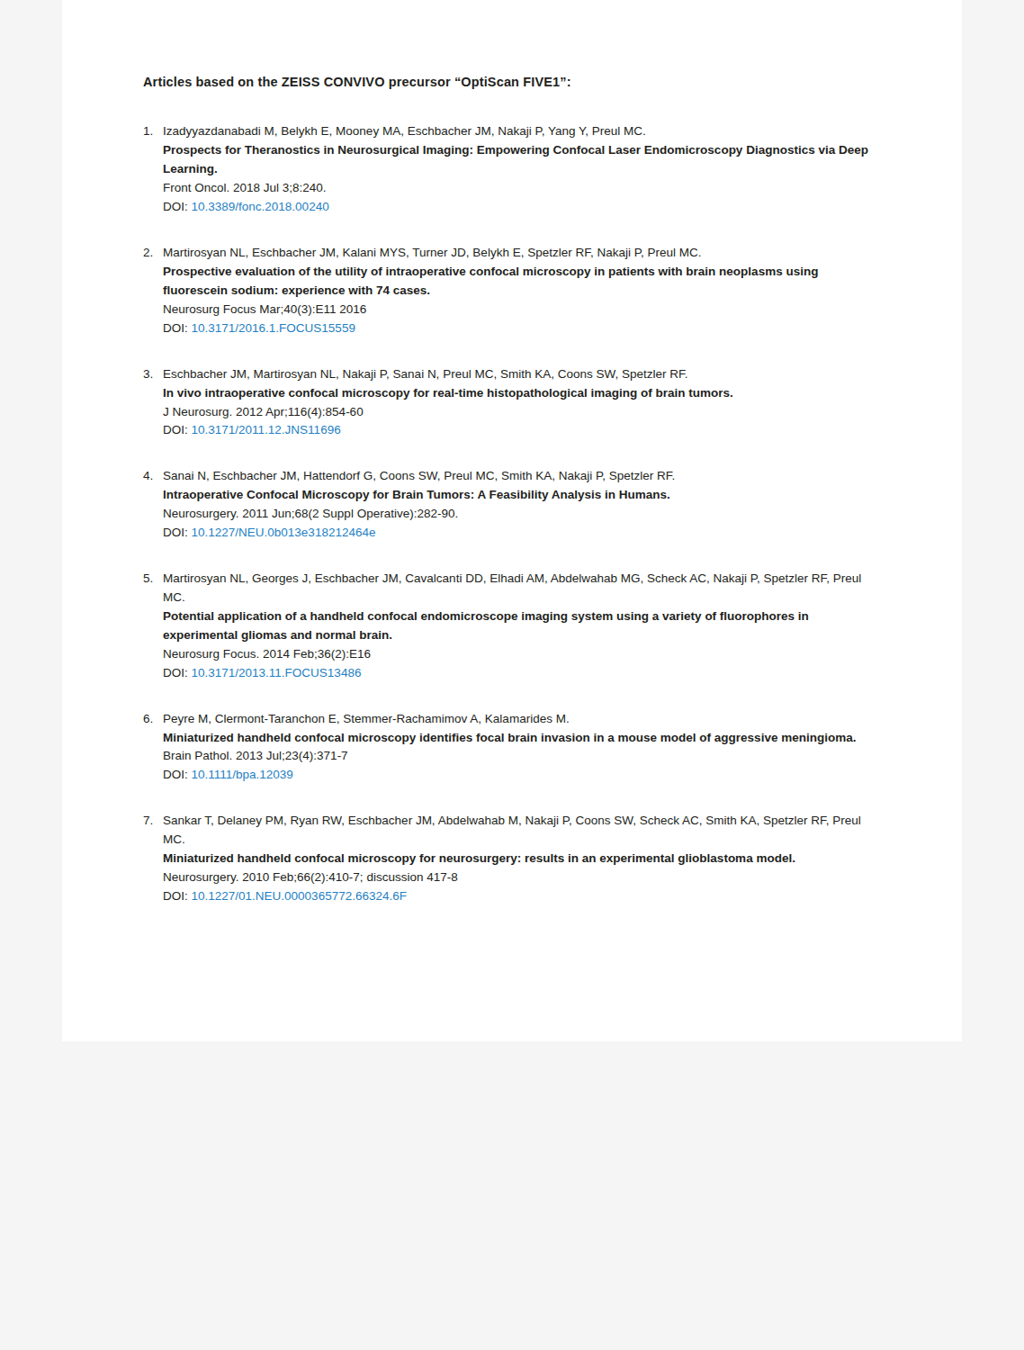Articles based on the ZEISS CONVIVO precursor “OptiScan FIVE1”:
Izadyyazdanabadi M, Belykh E, Mooney MA, Eschbacher JM, Nakaji P, Yang Y, Preul MC.
Prospects for Theranostics in Neurosurgical Imaging: Empowering Confocal Laser Endomicroscopy Diagnostics via Deep Learning.
Front Oncol. 2018 Jul 3;8:240.
DOI: 10.3389/fonc.2018.00240
Martirosyan NL, Eschbacher JM, Kalani MYS, Turner JD, Belykh E, Spetzler RF, Nakaji P, Preul MC.
Prospective evaluation of the utility of intraoperative confocal microscopy in patients with brain neoplasms using fluorescein sodium: experience with 74 cases.
Neurosurg Focus Mar;40(3):E11 2016
DOI: 10.3171/2016.1.FOCUS15559
Eschbacher JM, Martirosyan NL, Nakaji P, Sanai N, Preul MC, Smith KA, Coons SW, Spetzler RF.
In vivo intraoperative confocal microscopy for real-time histopathological imaging of brain tumors.
J Neurosurg. 2012 Apr;116(4):854-60
DOI: 10.3171/2011.12.JNS11696
Sanai N, Eschbacher JM, Hattendorf G, Coons SW, Preul MC, Smith KA, Nakaji P, Spetzler RF.
Intraoperative Confocal Microscopy for Brain Tumors: A Feasibility Analysis in Humans.
Neurosurgery. 2011 Jun;68(2 Suppl Operative):282-90.
DOI: 10.1227/NEU.0b013e318212464e
Martirosyan NL, Georges J, Eschbacher JM, Cavalcanti DD, Elhadi AM, Abdelwahab MG, Scheck AC, Nakaji P, Spetzler RF, Preul MC.
Potential application of a handheld confocal endomicroscope imaging system using a variety of fluorophores in experimental gliomas and normal brain.
Neurosurg Focus. 2014 Feb;36(2):E16
DOI: 10.3171/2013.11.FOCUS13486
Peyre M, Clermont-Taranchon E, Stemmer-Rachamimov A, Kalamarides M.
Miniaturized handheld confocal microscopy identifies focal brain invasion in a mouse model of aggressive meningioma.
Brain Pathol. 2013 Jul;23(4):371-7
DOI: 10.1111/bpa.12039
Sankar T, Delaney PM, Ryan RW, Eschbacher JM, Abdelwahab M, Nakaji P, Coons SW, Scheck AC, Smith KA, Spetzler RF, Preul MC.
Miniaturized handheld confocal microscopy for neurosurgery: results in an experimental glioblastoma model.
Neurosurgery. 2010 Feb;66(2):410-7; discussion 417-8
DOI: 10.1227/01.NEU.0000365772.66324.6F